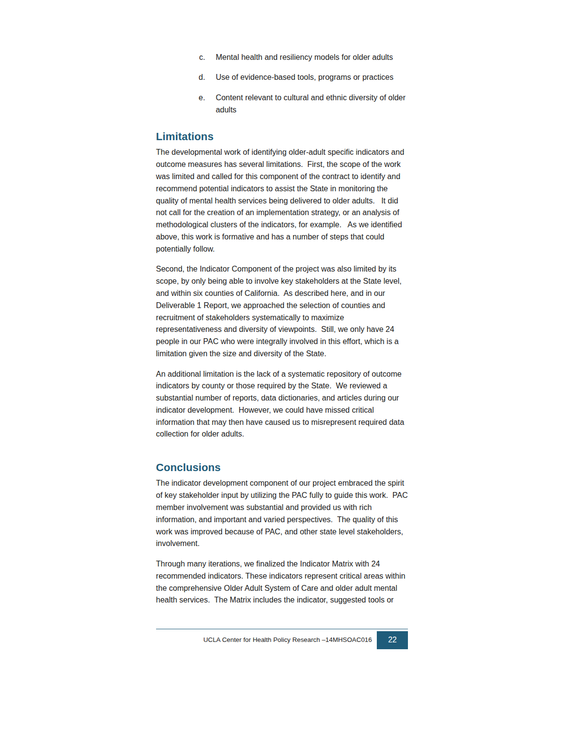Mental health and resiliency models for older adults
Use of evidence-based tools, programs or practices
Content relevant to cultural and ethnic diversity of older adults
Limitations
The developmental work of identifying older-adult specific indicators and outcome measures has several limitations. First, the scope of the work was limited and called for this component of the contract to identify and recommend potential indicators to assist the State in monitoring the quality of mental health services being delivered to older adults. It did not call for the creation of an implementation strategy, or an analysis of methodological clusters of the indicators, for example. As we identified above, this work is formative and has a number of steps that could potentially follow.
Second, the Indicator Component of the project was also limited by its scope, by only being able to involve key stakeholders at the State level, and within six counties of California. As described here, and in our Deliverable 1 Report, we approached the selection of counties and recruitment of stakeholders systematically to maximize representativeness and diversity of viewpoints. Still, we only have 24 people in our PAC who were integrally involved in this effort, which is a limitation given the size and diversity of the State.
An additional limitation is the lack of a systematic repository of outcome indicators by county or those required by the State. We reviewed a substantial number of reports, data dictionaries, and articles during our indicator development. However, we could have missed critical information that may then have caused us to misrepresent required data collection for older adults.
Conclusions
The indicator development component of our project embraced the spirit of key stakeholder input by utilizing the PAC fully to guide this work. PAC member involvement was substantial and provided us with rich information, and important and varied perspectives. The quality of this work was improved because of PAC, and other state level stakeholders, involvement.
Through many iterations, we finalized the Indicator Matrix with 24 recommended indicators. These indicators represent critical areas within the comprehensive Older Adult System of Care and older adult mental health services. The Matrix includes the indicator, suggested tools or
UCLA Center for Health Policy Research –14MHSOAC016
22